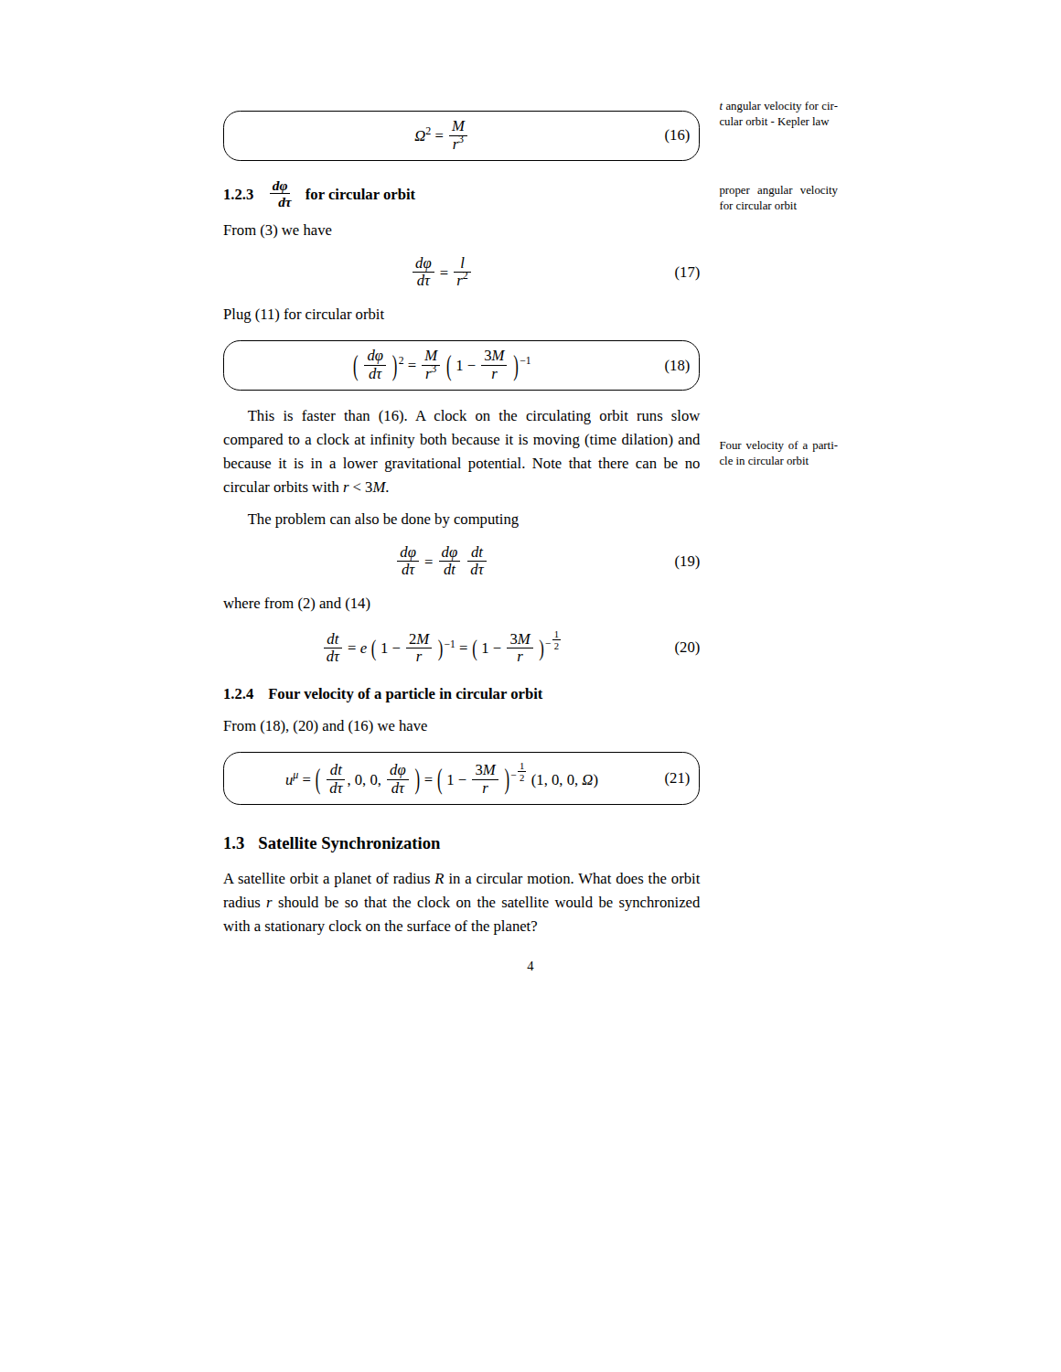Ω2 = Mr3
(16)
1.2.3 dφ dτ for circular orbit
From (3) we have
dφ dτ = lr2
(17)
Plug (11) for circular orbit
( dφ dτ ) 2 = Mr3 ( 1 − 3M r )−1
(18)
This is faster than (16). A clock on the circulating orbit runs slow compared to a clock at infinity both because it is moving (time dilation) and because it is in a lower gravitational potential. Note that there can be no circular orbits with r < 3M.
The problem can also be done by computing
dφ dτ = dφ dt dt dτ
(19)
where from (2) and (14)
dt dτ = e ( 1 − 2M r )−1 = ( 1 − 3M r )−12
(20)
1.2.4 Four velocity of a particle in circular orbit
From (18), (20) and (16) we have
uμ = ( dt dτ, 0, 0, dφ dτ ) = ( 1 − 3M r )−12 (1, 0, 0, Ω)
(21)
1.3 Satellite Synchronization
A satellite orbit a planet of radius R in a circular motion. What does the orbit radius r should be so that the clock on the satellite would be synchronized with a stationary clock on the surface of the planet?
t angular velocity for circular orbit - Kepler law
proper angular velocity for circular orbit
Four velocity of a particle in circular orbit
4